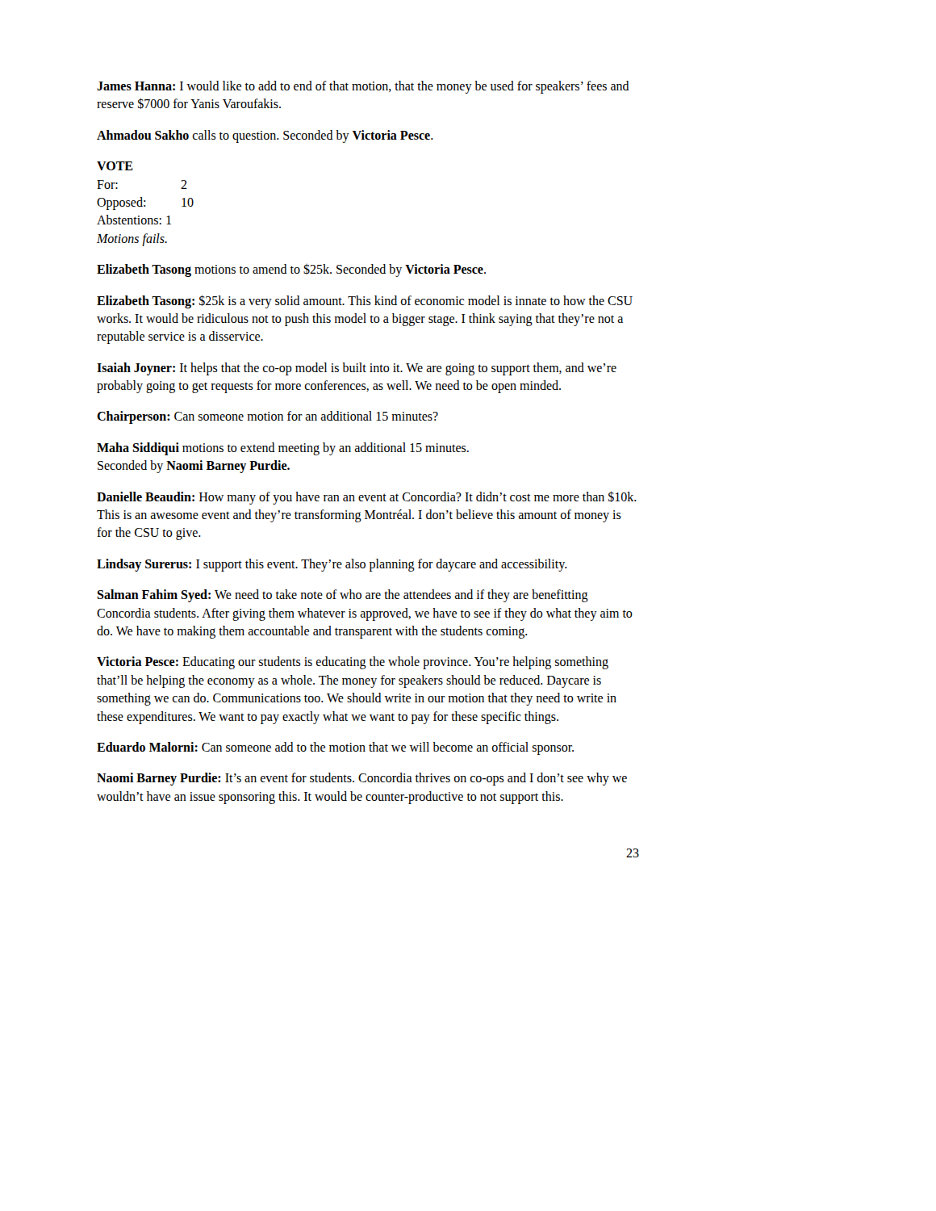James Hanna: I would like to add to end of that motion, that the money be used for speakers’ fees and reserve $7000 for Yanis Varoufakis.
Ahmadou Sakho calls to question. Seconded by Victoria Pesce.
VOTE
For: 2
Opposed: 10
Abstentions: 1
Motions fails.
Elizabeth Tasong motions to amend to $25k. Seconded by Victoria Pesce.
Elizabeth Tasong: $25k is a very solid amount. This kind of economic model is innate to how the CSU works. It would be ridiculous not to push this model to a bigger stage. I think saying that they’re not a reputable service is a disservice.
Isaiah Joyner: It helps that the co-op model is built into it. We are going to support them, and we’re probably going to get requests for more conferences, as well. We need to be open minded.
Chairperson: Can someone motion for an additional 15 minutes?
Maha Siddiqui motions to extend meeting by an additional 15 minutes.
Seconded by Naomi Barney Purdie.
Danielle Beaudin: How many of you have ran an event at Concordia? It didn’t cost me more than $10k. This is an awesome event and they’re transforming Montréal. I don’t believe this amount of money is for the CSU to give.
Lindsay Surerus: I support this event. They’re also planning for daycare and accessibility.
Salman Fahim Syed: We need to take note of who are the attendees and if they are benefitting Concordia students. After giving them whatever is approved, we have to see if they do what they aim to do. We have to making them accountable and transparent with the students coming.
Victoria Pesce: Educating our students is educating the whole province. You’re helping something that’ll be helping the economy as a whole. The money for speakers should be reduced. Daycare is something we can do. Communications too. We should write in our motion that they need to write in these expenditures. We want to pay exactly what we want to pay for these specific things.
Eduardo Malorni: Can someone add to the motion that we will become an official sponsor.
Naomi Barney Purdie: It’s an event for students. Concordia thrives on co-ops and I don’t see why we wouldn’t have an issue sponsoring this. It would be counter-productive to not support this.
23